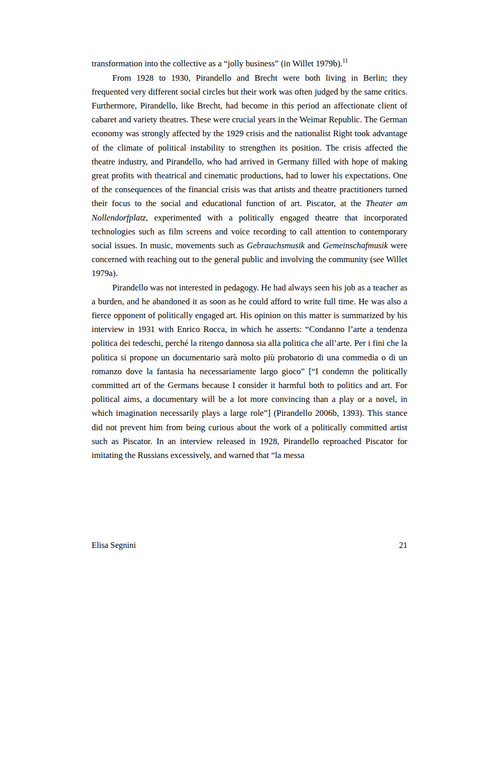transformation into the collective as a “jolly business” (in Willet 1979b).11
From 1928 to 1930, Pirandello and Brecht were both living in Berlin; they frequented very different social circles but their work was often judged by the same critics. Furthermore, Pirandello, like Brecht, had become in this period an affectionate client of cabaret and variety theatres. These were crucial years in the Weimar Republic. The German economy was strongly affected by the 1929 crisis and the nationalist Right took advantage of the climate of political instability to strengthen its position. The crisis affected the theatre industry, and Pirandello, who had arrived in Germany filled with hope of making great profits with theatrical and cinematic productions, had to lower his expectations. One of the consequences of the financial crisis was that artists and theatre practitioners turned their focus to the social and educational function of art. Piscator, at the Theater am Nollendorfplatz, experimented with a politically engaged theatre that incorporated technologies such as film screens and voice recording to call attention to contemporary social issues. In music, movements such as Gebrauchsmusik and Gemeinschafmusik were concerned with reaching out to the general public and involving the community (see Willet 1979a).
Pirandello was not interested in pedagogy. He had always seen his job as a teacher as a burden, and he abandoned it as soon as he could afford to write full time. He was also a fierce opponent of politically engaged art. His opinion on this matter is summarized by his interview in 1931 with Enrico Rocca, in which he asserts: “Condanno l’arte a tendenza politica dei tedeschi, perché la ritengo dannosa sia alla politica che all’arte. Per i fini che la politica si propone un documentario sarà molto più probatorio di una commedia o di un romanzo dove la fantasia ha necessariamente largo gioco” [“I condemn the politically committed art of the Germans because I consider it harmful both to politics and art. For political aims, a documentary will be a lot more convincing than a play or a novel, in which imagination necessarily plays a large role”] (Pirandello 2006b, 1393). This stance did not prevent him from being curious about the work of a politically committed artist such as Piscator. In an interview released in 1928, Pirandello reproached Piscator for imitating the Russians excessively, and warned that “la messa
Elisa Segnini
21